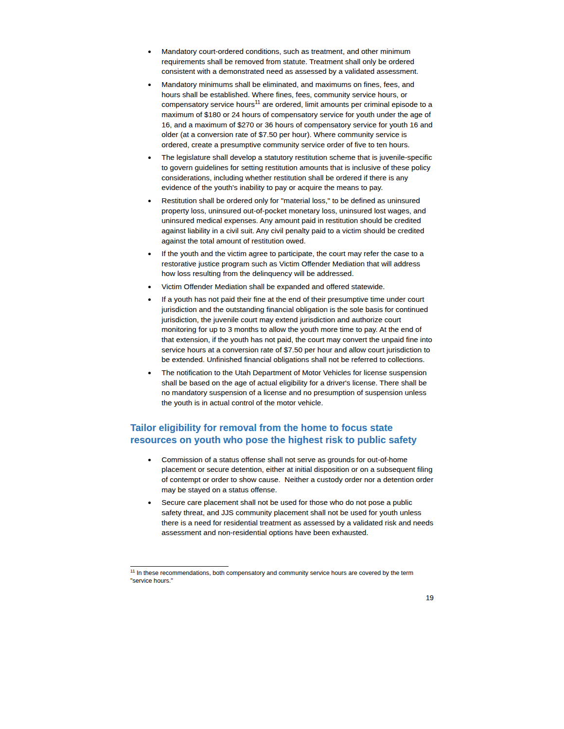Mandatory court-ordered conditions, such as treatment, and other minimum requirements shall be removed from statute. Treatment shall only be ordered consistent with a demonstrated need as assessed by a validated assessment.
Mandatory minimums shall be eliminated, and maximums on fines, fees, and hours shall be established. Where fines, fees, community service hours, or compensatory service hours11 are ordered, limit amounts per criminal episode to a maximum of $180 or 24 hours of compensatory service for youth under the age of 16, and a maximum of $270 or 36 hours of compensatory service for youth 16 and older (at a conversion rate of $7.50 per hour). Where community service is ordered, create a presumptive community service order of five to ten hours.
The legislature shall develop a statutory restitution scheme that is juvenile-specific to govern guidelines for setting restitution amounts that is inclusive of these policy considerations, including whether restitution shall be ordered if there is any evidence of the youth's inability to pay or acquire the means to pay.
Restitution shall be ordered only for "material loss," to be defined as uninsured property loss, uninsured out-of-pocket monetary loss, uninsured lost wages, and uninsured medical expenses. Any amount paid in restitution should be credited against liability in a civil suit. Any civil penalty paid to a victim should be credited against the total amount of restitution owed.
If the youth and the victim agree to participate, the court may refer the case to a restorative justice program such as Victim Offender Mediation that will address how loss resulting from the delinquency will be addressed.
Victim Offender Mediation shall be expanded and offered statewide.
If a youth has not paid their fine at the end of their presumptive time under court jurisdiction and the outstanding financial obligation is the sole basis for continued jurisdiction, the juvenile court may extend jurisdiction and authorize court monitoring for up to 3 months to allow the youth more time to pay. At the end of that extension, if the youth has not paid, the court may convert the unpaid fine into service hours at a conversion rate of $7.50 per hour and allow court jurisdiction to be extended. Unfinished financial obligations shall not be referred to collections.
The notification to the Utah Department of Motor Vehicles for license suspension shall be based on the age of actual eligibility for a driver's license. There shall be no mandatory suspension of a license and no presumption of suspension unless the youth is in actual control of the motor vehicle.
Tailor eligibility for removal from the home to focus state resources on youth who pose the highest risk to public safety
Commission of a status offense shall not serve as grounds for out-of-home placement or secure detention, either at initial disposition or on a subsequent filing of contempt or order to show cause. Neither a custody order nor a detention order may be stayed on a status offense.
Secure care placement shall not be used for those who do not pose a public safety threat, and JJS community placement shall not be used for youth unless there is a need for residential treatment as assessed by a validated risk and needs assessment and non-residential options have been exhausted.
11 In these recommendations, both compensatory and community service hours are covered by the term "service hours."
19